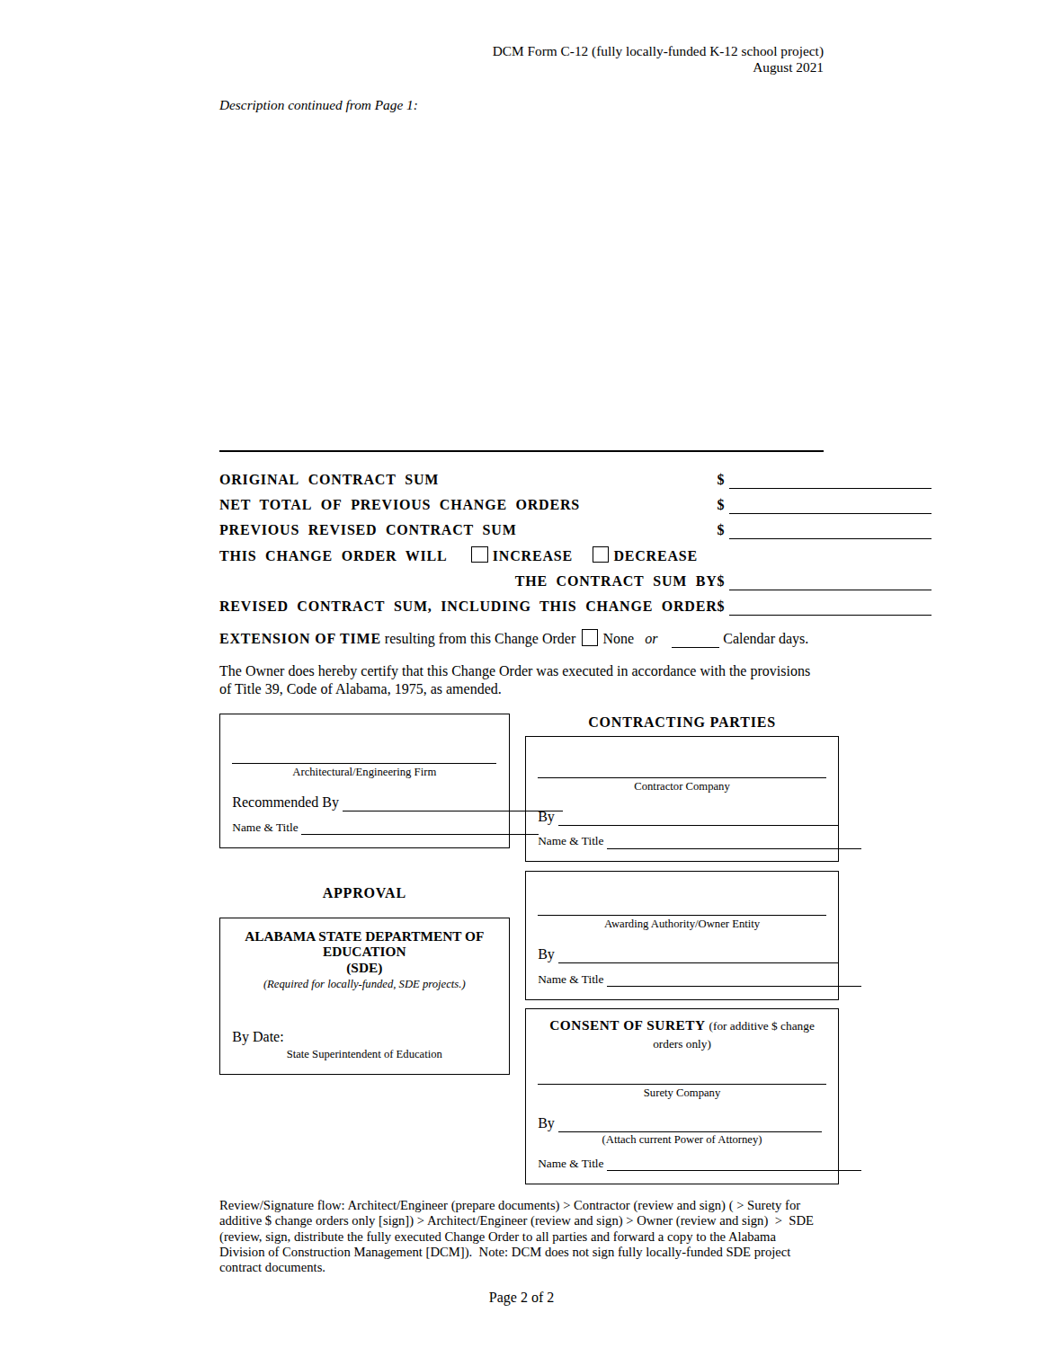DCM Form C-12 (fully locally-funded K-12 school project)
August 2021
Description continued from Page 1:
| ORIGINAL CONTRACT SUM | $ |
| NET TOTAL OF PREVIOUS CHANGE ORDERS | $ |
| PREVIOUS REVISED CONTRACT SUM | $ |
| THIS CHANGE ORDER WILL INCREASE DECREASE | |
| THE CONTRACT SUM BY | $ |
| REVISED CONTRACT SUM, INCLUDING THIS CHANGE ORDER | $ |
EXTENSION OF TIME resulting from this Change Order None or Calendar days.
The Owner does hereby certify that this Change Order was executed in accordance with the provisions of Title 39, Code of Alabama, 1975, as amended.
Architectural/Engineering Firm
Recommended By
Name & Title
APPROVAL
ALABAMA STATE DEPARTMENT OF EDUCATION
(SDE)
(Required for locally-funded, SDE projects.)
By Date:
State Superintendent of Education
CONTRACTING PARTIES
Contractor Company
By
Name & Title
Awarding Authority/Owner Entity
By
Name & Title
CONSENT OF SURETY (for additive $ change orders only)
Surety Company
By
(Attach current Power of Attorney)
Name & Title
Review/Signature flow: Architect/Engineer (prepare documents) > Contractor (review and sign) ( > Surety for additive $ change orders only [sign]) > Architect/Engineer (review and sign) > Owner (review and sign) > SDE (review, sign, distribute the fully executed Change Order to all parties and forward a copy to the Alabama Division of Construction Management [DCM]). Note: DCM does not sign fully locally-funded SDE project contract documents.
Page 2 of 2